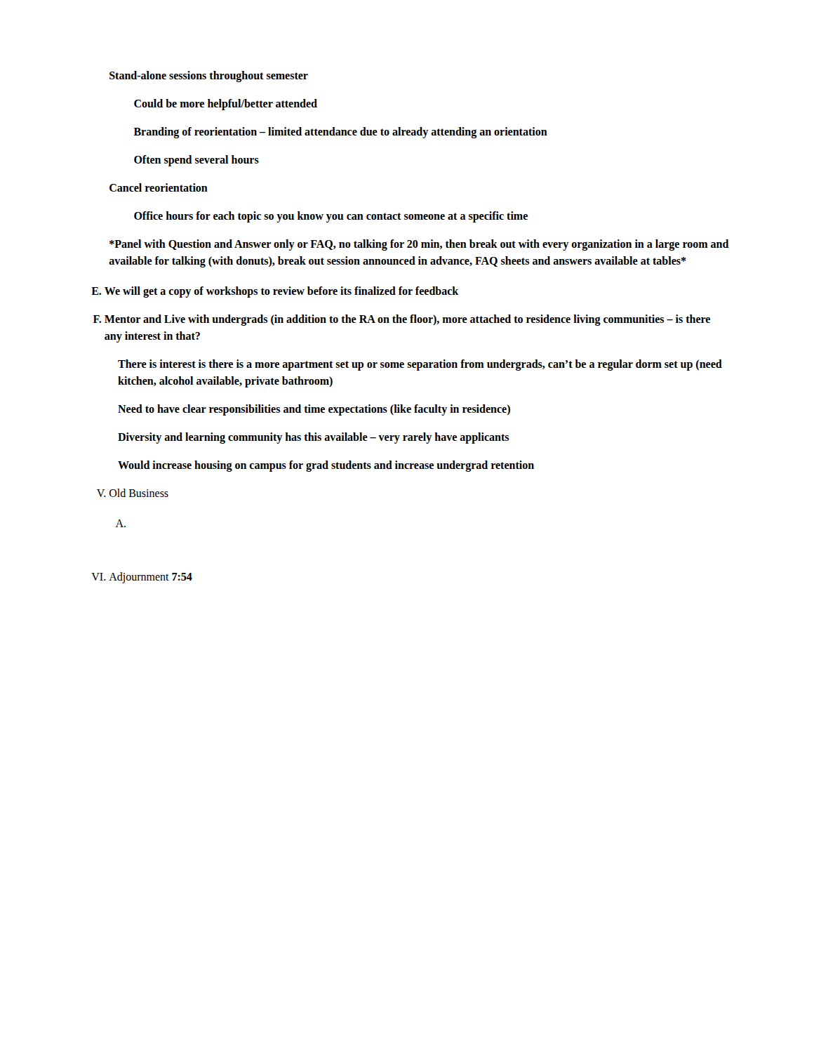Stand-alone sessions throughout semester
Could be more helpful/better attended
Branding of reorientation – limited attendance due to already attending an orientation
Often spend several hours
Cancel reorientation
Office hours for each topic so you know you can contact someone at a specific time
*Panel with Question and Answer only or FAQ, no talking for 20 min, then break out with every organization in a large room and available for talking (with donuts), break out session announced in advance, FAQ sheets and answers available at tables*
We will get a copy of workshops to review before its finalized for feedback
Mentor and Live with undergrads (in addition to the RA on the floor), more attached to residence living communities – is there any interest in that?
There is interest is there is a more apartment set up or some separation from undergrads, can’t be a regular dorm set up (need kitchen, alcohol available, private bathroom)
Need to have clear responsibilities and time expectations (like faculty in residence)
Diversity and learning community has this available – very rarely have applicants
Would increase housing on campus for grad students and increase undergrad retention
Old Business
Adjournment 7:54